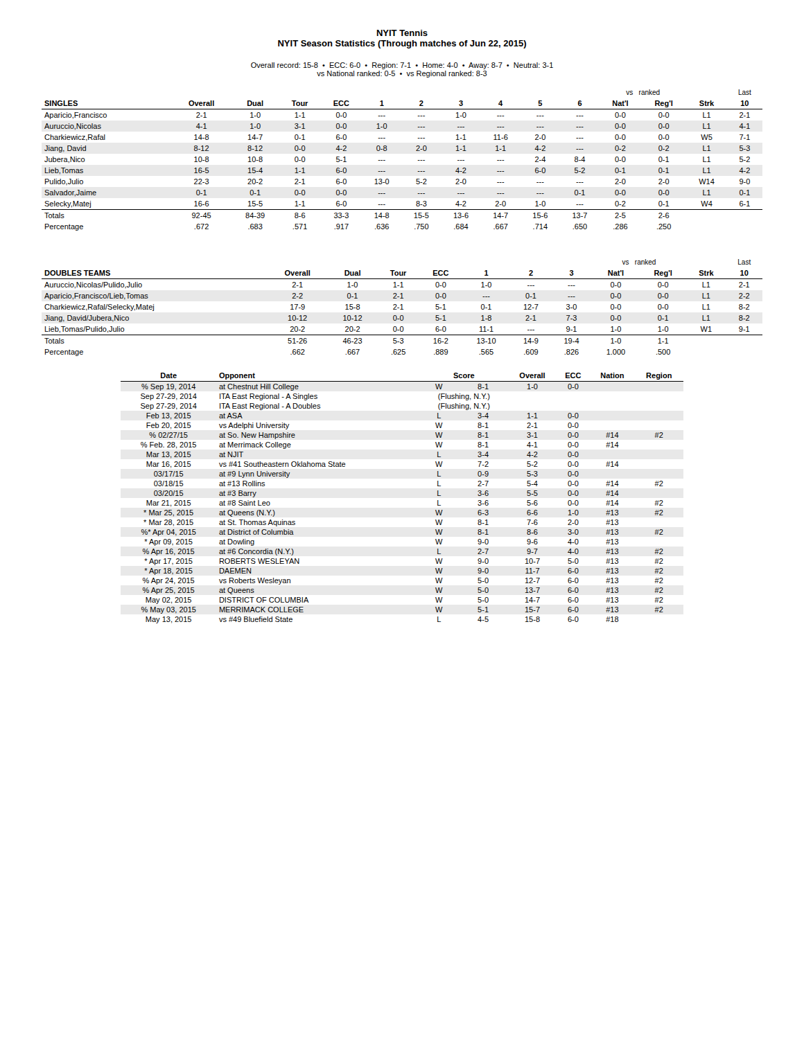NYIT Tennis
NYIT Season Statistics (Through matches of Jun 22, 2015)
Overall record: 15-8 • ECC: 6-0 • Region: 7-1 • Home: 4-0 • Away: 8-7 • Neutral: 3-1
vs National ranked: 0-5 • vs Regional ranked: 8-3
| | vs ranked | | Last |
| --- | --- | --- | --- |
| SINGLES | Overall | Dual | Tour | ECC | 1 | 2 | 3 | 4 | 5 | 6 | Nat'l | Reg'l | Strk | 10 |
| Aparicio,Francisco | 2-1 | 1-0 | 1-1 | 0-0 | --- | --- | 1-0 | --- | --- | --- | 0-0 | 0-0 | L1 | 2-1 |
| Auruccio,Nicolas | 4-1 | 1-0 | 3-1 | 0-0 | 1-0 | --- | --- | --- | --- | --- | 0-0 | 0-0 | L1 | 4-1 |
| Charkiewicz,Rafal | 14-8 | 14-7 | 0-1 | 6-0 | --- | --- | 1-1 | 11-6 | 2-0 | --- | 0-0 | 0-0 | W5 | 7-1 |
| Jiang, David | 8-12 | 8-12 | 0-0 | 4-2 | 0-8 | 2-0 | 1-1 | 1-1 | 4-2 | --- | 0-2 | 0-2 | L1 | 5-3 |
| Jubera,Nico | 10-8 | 10-8 | 0-0 | 5-1 | --- | --- | --- | --- | 2-4 | 8-4 | 0-0 | 0-1 | L1 | 5-2 |
| Lieb,Tomas | 16-5 | 15-4 | 1-1 | 6-0 | --- | --- | 4-2 | --- | 6-0 | 5-2 | 0-1 | 0-1 | L1 | 4-2 |
| Pulido,Julio | 22-3 | 20-2 | 2-1 | 6-0 | 13-0 | 5-2 | 2-0 | --- | --- | --- | 2-0 | 2-0 | W14 | 9-0 |
| Salvador,Jaime | 0-1 | 0-1 | 0-0 | 0-0 | --- | --- | --- | --- | --- | 0-1 | 0-0 | 0-0 | L1 | 0-1 |
| Selecky,Matej | 16-6 | 15-5 | 1-1 | 6-0 | --- | 8-3 | 4-2 | 2-0 | 1-0 | --- | 0-2 | 0-1 | W4 | 6-1 |
| Totals | 92-45 | 84-39 | 8-6 | 33-3 | 14-8 | 15-5 | 13-6 | 14-7 | 15-6 | 13-7 | 2-5 | 2-6 | | |
| Percentage | .672 | .683 | .571 | .917 | .636 | .750 | .684 | .667 | .714 | .650 | .286 | .250 | | |
| | vs ranked | | Last |
| --- | --- | --- | --- |
| DOUBLES TEAMS | Overall | Dual | Tour | ECC | 1 | 2 | 3 | Nat'l | Reg'l | Strk | 10 |
| Auruccio,Nicolas/Pulido,Julio | 2-1 | 1-0 | 1-1 | 0-0 | 1-0 | --- | --- | 0-0 | 0-0 | L1 | 2-1 |
| Aparicio,Francisco/Lieb,Tomas | 2-2 | 0-1 | 2-1 | 0-0 | --- | 0-1 | --- | 0-0 | 0-0 | L1 | 2-2 |
| Charkiewicz,Rafal/Selecky,Matej | 17-9 | 15-8 | 2-1 | 5-1 | 0-1 | 12-7 | 3-0 | 0-0 | 0-0 | L1 | 8-2 |
| Jiang, David/Jubera,Nico | 10-12 | 10-12 | 0-0 | 5-1 | 1-8 | 2-1 | 7-3 | 0-0 | 0-1 | L1 | 8-2 |
| Lieb,Tomas/Pulido,Julio | 20-2 | 20-2 | 0-0 | 6-0 | 11-1 | --- | 9-1 | 1-0 | 1-0 | W1 | 9-1 |
| Totals | 51-26 | 46-23 | 5-3 | 16-2 | 13-10 | 14-9 | 19-4 | 1-0 | 1-1 | | |
| Percentage | .662 | .667 | .625 | .889 | .565 | .609 | .826 | 1.000 | .500 | | |
| Date | Opponent | Score | Overall | ECC | Nation | Region |
| --- | --- | --- | --- | --- | --- | --- |
| % Sep 19, 2014 | at Chestnut Hill College | W | 8-1 | 1-0 | 0-0 | | |
| Sep 27-29, 2014 | ITA East Regional - A Singles | (Flushing, N.Y.) | | | | |
| Sep 27-29, 2014 | ITA East Regional - A Doubles | (Flushing, N.Y.) | | | | |
| Feb 13, 2015 | at ASA | L | 3-4 | 1-1 | 0-0 | | |
| Feb 20, 2015 | vs Adelphi University | W | 8-1 | 2-1 | 0-0 | | |
| % 02/27/15 | at So. New Hampshire | W | 8-1 | 3-1 | 0-0 | #14 | #2 |
| % Feb. 28, 2015 | at Merrimack College | W | 8-1 | 4-1 | 0-0 | #14 | |
| Mar 13, 2015 | at NJIT | L | 3-4 | 4-2 | 0-0 | | |
| Mar 16, 2015 | vs #41 Southeastern Oklahoma State | W | 7-2 | 5-2 | 0-0 | #14 | |
| 03/17/15 | at #9 Lynn University | L | 0-9 | 5-3 | 0-0 | | |
| 03/18/15 | at #13 Rollins | L | 2-7 | 5-4 | 0-0 | #14 | #2 |
| 03/20/15 | at #3 Barry | L | 3-6 | 5-5 | 0-0 | #14 | |
| Mar 21, 2015 | at #8 Saint Leo | L | 3-6 | 5-6 | 0-0 | #14 | #2 |
| * Mar 25, 2015 | at Queens (N.Y.) | W | 6-3 | 6-6 | 1-0 | #13 | #2 |
| * Mar 28, 2015 | at St. Thomas Aquinas | W | 8-1 | 7-6 | 2-0 | #13 | |
| %* Apr 04, 2015 | at District of Columbia | W | 8-1 | 8-6 | 3-0 | #13 | #2 |
| * Apr 09, 2015 | at Dowling | W | 9-0 | 9-6 | 4-0 | #13 | |
| % Apr 16, 2015 | at #6 Concordia (N.Y.) | L | 2-7 | 9-7 | 4-0 | #13 | #2 |
| * Apr 17, 2015 | ROBERTS WESLEYAN | W | 9-0 | 10-7 | 5-0 | #13 | #2 |
| * Apr 18, 2015 | DAEMEN | W | 9-0 | 11-7 | 6-0 | #13 | #2 |
| % Apr 24, 2015 | vs Roberts Wesleyan | W | 5-0 | 12-7 | 6-0 | #13 | #2 |
| % Apr 25, 2015 | at Queens | W | 5-0 | 13-7 | 6-0 | #13 | #2 |
| May 02, 2015 | DISTRICT OF COLUMBIA | W | 5-0 | 14-7 | 6-0 | #13 | #2 |
| % May 03, 2015 | MERRIMACK COLLEGE | W | 5-1 | 15-7 | 6-0 | #13 | #2 |
| May 13, 2015 | vs #49 Bluefield State | L | 4-5 | 15-8 | 6-0 | #18 | |